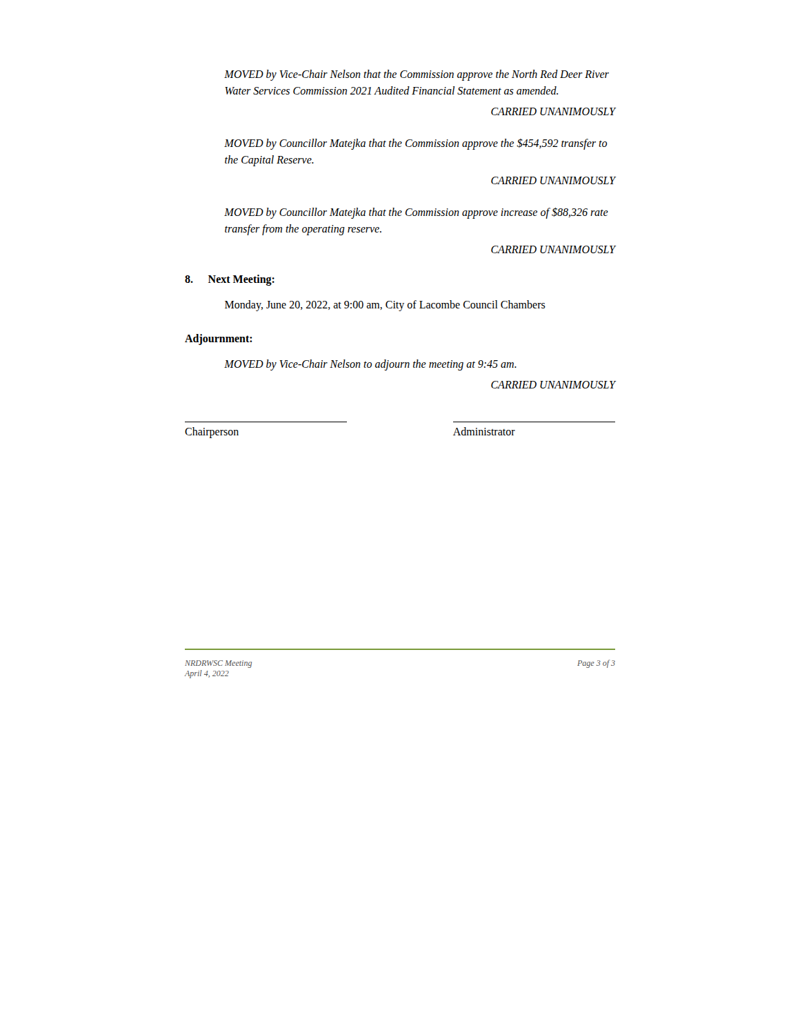MOVED by Vice-Chair Nelson that the Commission approve the North Red Deer River Water Services Commission 2021 Audited Financial Statement as amended.
CARRIED UNANIMOUSLY
MOVED by Councillor Matejka that the Commission approve the $454,592 transfer to the Capital Reserve.
CARRIED UNANIMOUSLY
MOVED by Councillor Matejka that the Commission approve increase of $88,326 rate transfer from the operating reserve.
CARRIED UNANIMOUSLY
8. Next Meeting:
Monday, June 20, 2022, at 9:00 am, City of Lacombe Council Chambers
Adjournment:
MOVED by Vice-Chair Nelson to adjourn the meeting at 9:45 am.
CARRIED UNANIMOUSLY
Chairperson
Administrator
NRDRWSC Meeting
April 4, 2022
Page 3 of 3